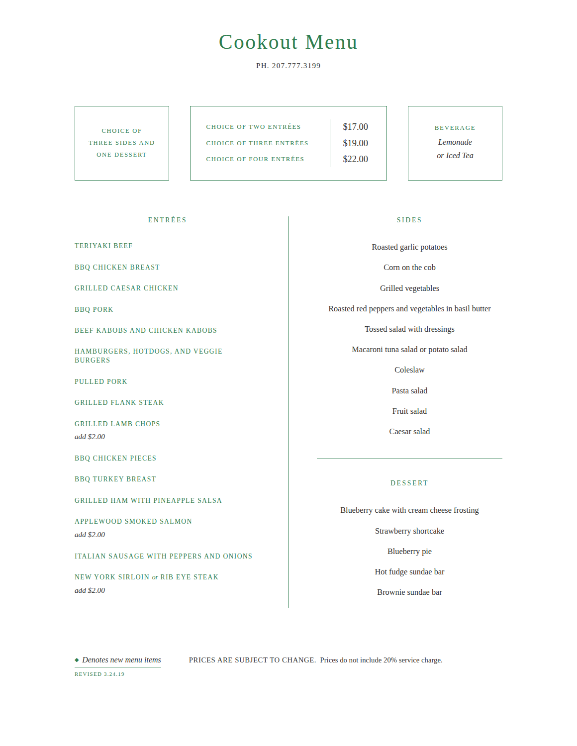Cookout Menu
PH. 207.777.3199
Choice of
three sides and
one dessert
| Choice of two entrées | $17.00 |
| Choice of three entrées | $19.00 |
| Choice of four entrées | $22.00 |
Beverage
Lemonade
or Iced Tea
Entrées
Teriyaki Beef
BBQ Chicken Breast
Grilled Caesar Chicken
BBQ Pork
Beef Kabobs and Chicken Kabobs
Hamburgers, Hotdogs, and Veggie Burgers
Pulled Pork
Grilled Flank Steak
Grilled Lamb Chopsadd $2.00
BBQ Chicken Pieces
BBQ Turkey Breast
Grilled Ham with Pineapple Salsa
Applewood Smoked Salmonadd $2.00
Italian Sausage with Peppers and Onions
New York Sirloin or Rib Eye Steakadd $2.00
Sides
Roasted garlic potatoes
Corn on the cob
Grilled vegetables
Roasted red peppers and vegetables in basil butter
Tossed salad with dressings
Macaroni tuna salad or potato salad
Coleslaw
Pasta salad
Fruit salad
Caesar salad
Dessert
Blueberry cake with cream cheese frosting
Strawberry shortcake
Blueberry pie
Hot fudge sundae bar
Brownie sundae bar
◆ Denotes new menu items
Revised 3.24.19
Prices are subject to change. Prices do not include 20% service charge.